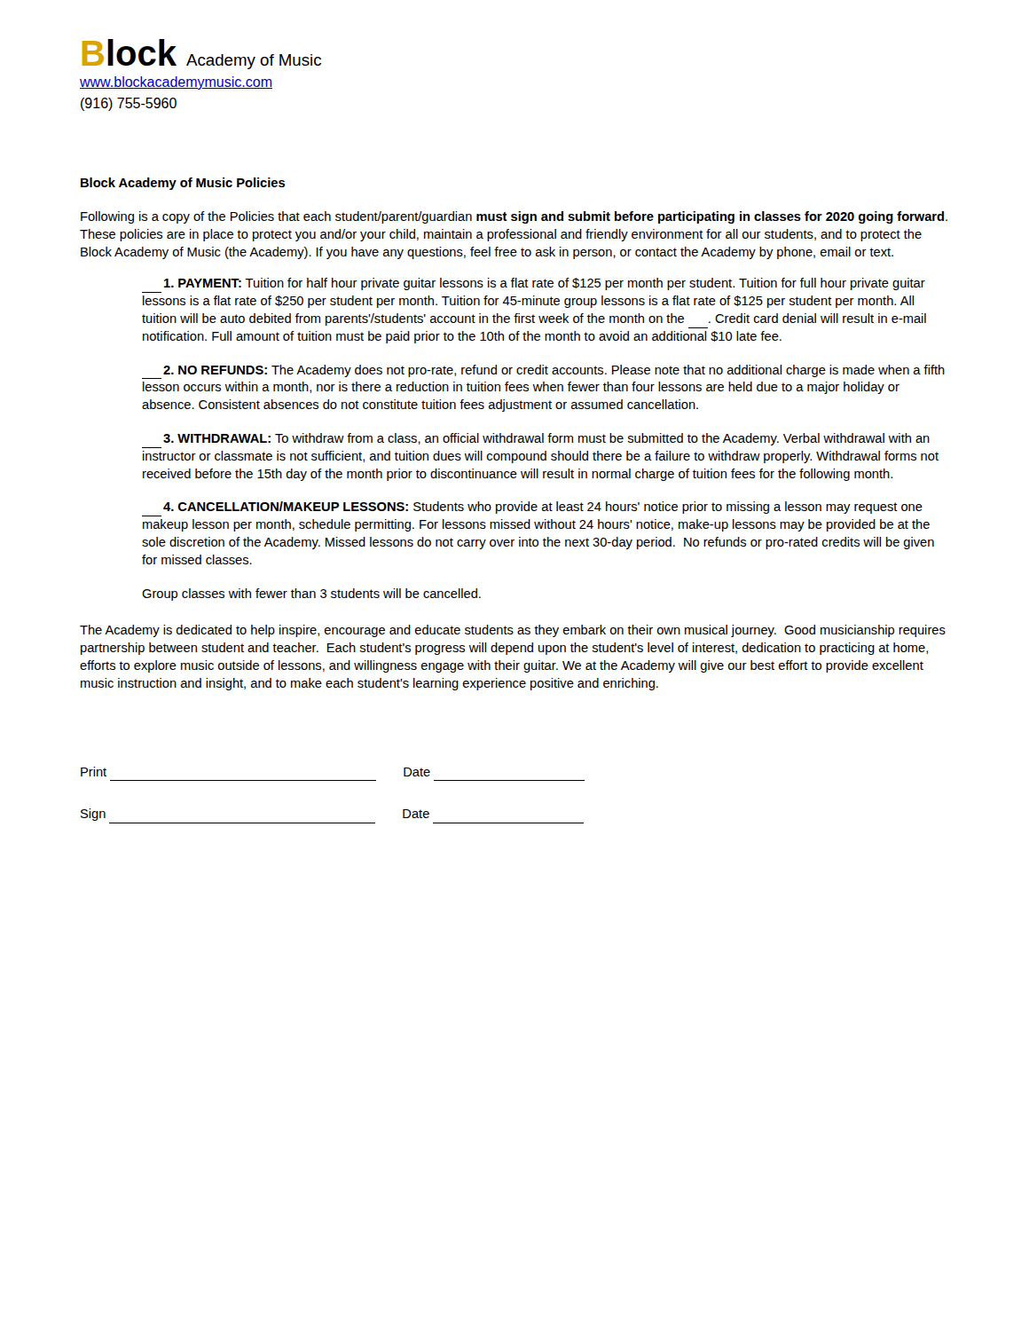Block Academy of Music
www.blockacademymusic.com
(916) 755-5960
Block Academy of Music Policies
Following is a copy of the Policies that each student/parent/guardian must sign and submit before participating in classes for 2020 going forward. These policies are in place to protect you and/or your child, maintain a professional and friendly environment for all our students, and to protect the Block Academy of Music (the Academy). If you have any questions, feel free to ask in person, or contact the Academy by phone, email or text.
1. PAYMENT: Tuition for half hour private guitar lessons is a flat rate of $125 per month per student. Tuition for full hour private guitar lessons is a flat rate of $250 per student per month. Tuition for 45-minute group lessons is a flat rate of $125 per student per month. All tuition will be auto debited from parents'/students' account in the first week of the month on the . Credit card denial will result in e-mail notification. Full amount of tuition must be paid prior to the 10th of the month to avoid an additional $10 late fee.
2. NO REFUNDS: The Academy does not pro-rate, refund or credit accounts. Please note that no additional charge is made when a fifth lesson occurs within a month, nor is there a reduction in tuition fees when fewer than four lessons are held due to a major holiday or absence. Consistent absences do not constitute tuition fees adjustment or assumed cancellation.
3. WITHDRAWAL: To withdraw from a class, an official withdrawal form must be submitted to the Academy. Verbal withdrawal with an instructor or classmate is not sufficient, and tuition dues will compound should there be a failure to withdraw properly. Withdrawal forms not received before the 15th day of the month prior to discontinuance will result in normal charge of tuition fees for the following month.
4. CANCELLATION/MAKEUP LESSONS: Students who provide at least 24 hours' notice prior to missing a lesson may request one makeup lesson per month, schedule permitting. For lessons missed without 24 hours' notice, make-up lessons may be provided be at the sole discretion of the Academy. Missed lessons do not carry over into the next 30-day period. No refunds or pro-rated credits will be given for missed classes.
Group classes with fewer than 3 students will be cancelled.
The Academy is dedicated to help inspire, encourage and educate students as they embark on their own musical journey. Good musicianship requires partnership between student and teacher. Each student's progress will depend upon the student's level of interest, dedication to practicing at home, efforts to explore music outside of lessons, and willingness engage with their guitar. We at the Academy will give our best effort to provide excellent music instruction and insight, and to make each student's learning experience positive and enriching.
Print Date
Sign Date